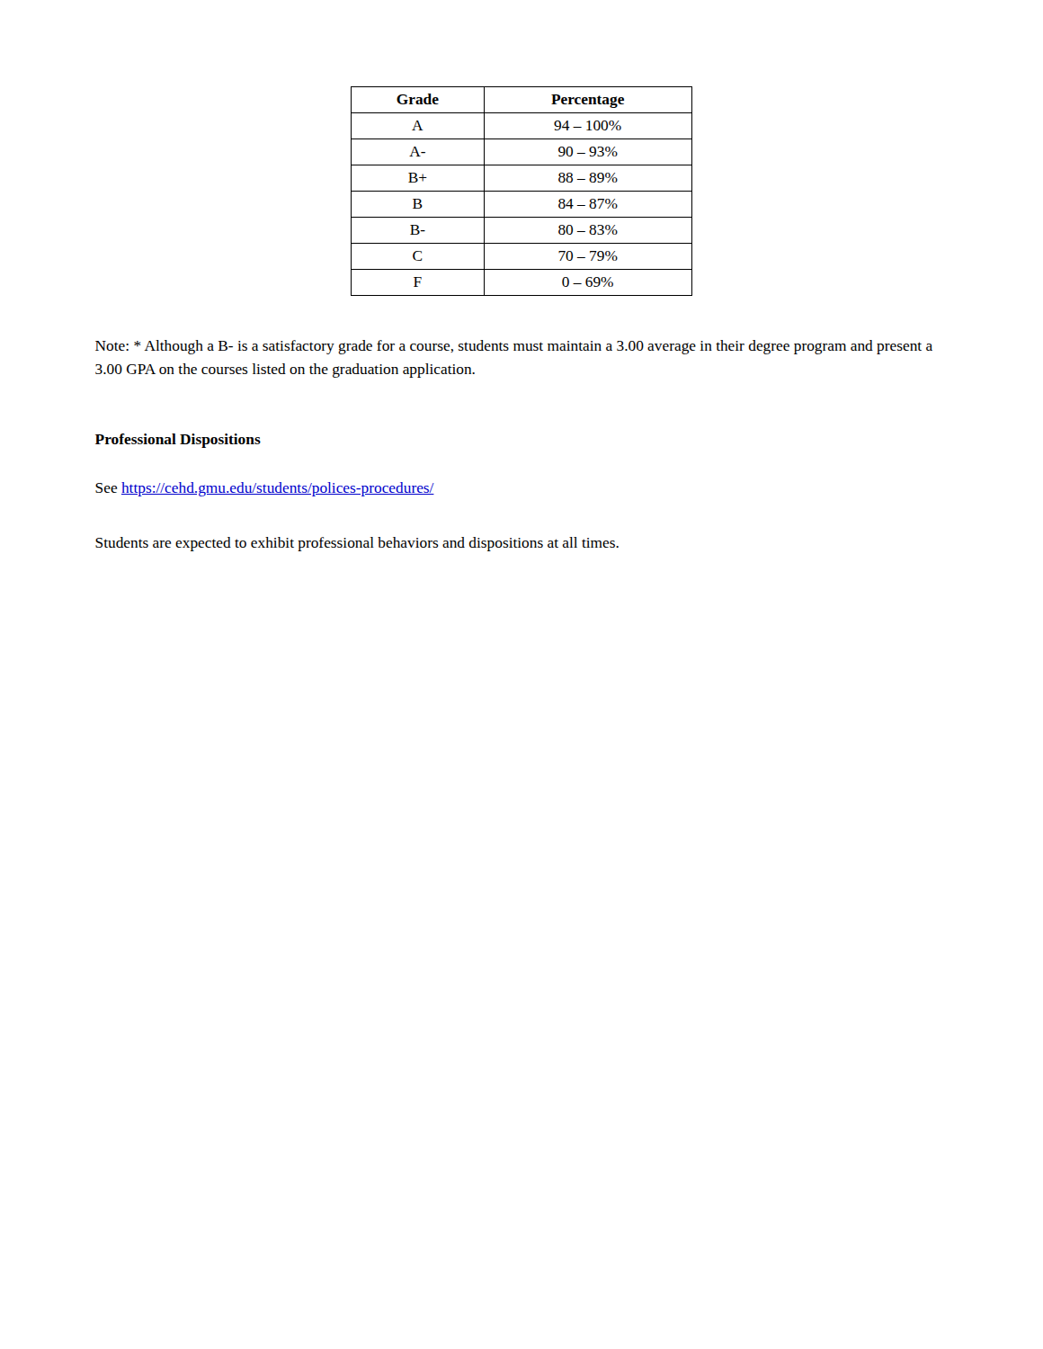| Grade | Percentage |
| --- | --- |
| A | 94 – 100% |
| A- | 90 – 93% |
| B+ | 88 – 89% |
| B | 84 – 87% |
| B- | 80 – 83% |
| C | 70 – 79% |
| F | 0 – 69% |
Note: * Although a B- is a satisfactory grade for a course, students must maintain a 3.00 average in their degree program and present a 3.00 GPA on the courses listed on the graduation application.
Professional Dispositions
See https://cehd.gmu.edu/students/polices-procedures/
Students are expected to exhibit professional behaviors and dispositions at all times.